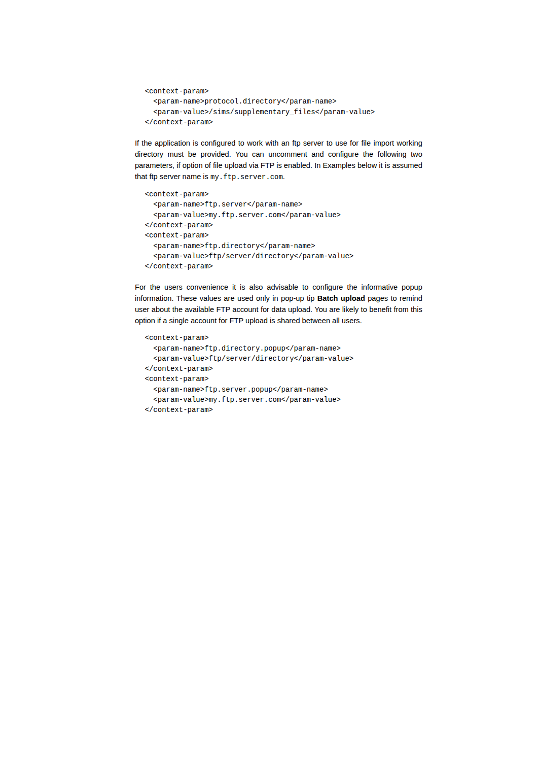<context-param>
  <param-name>protocol.directory</param-name>
  <param-value>/sims/supplementary_files</param-value>
</context-param>
If the application is configured to work with an ftp server to use for file import working directory must be provided. You can uncomment and configure the following two parameters, if option of file upload via FTP is enabled. In Examples below it is assumed that ftp server name is my.ftp.server.com.
<context-param>
  <param-name>ftp.server</param-name>
  <param-value>my.ftp.server.com</param-value>
</context-param>
<context-param>
  <param-name>ftp.directory</param-name>
  <param-value>ftp/server/directory</param-value>
</context-param>
For the users convenience it is also advisable to configure the informative popup information. These values are used only in pop-up tip Batch upload pages to remind user about the available FTP account for data upload. You are likely to benefit from this option if a single account for FTP upload is shared between all users.
<context-param>
  <param-name>ftp.directory.popup</param-name>
  <param-value>ftp/server/directory</param-value>
</context-param>
<context-param>
  <param-name>ftp.server.popup</param-name>
  <param-value>my.ftp.server.com</param-value>
</context-param>